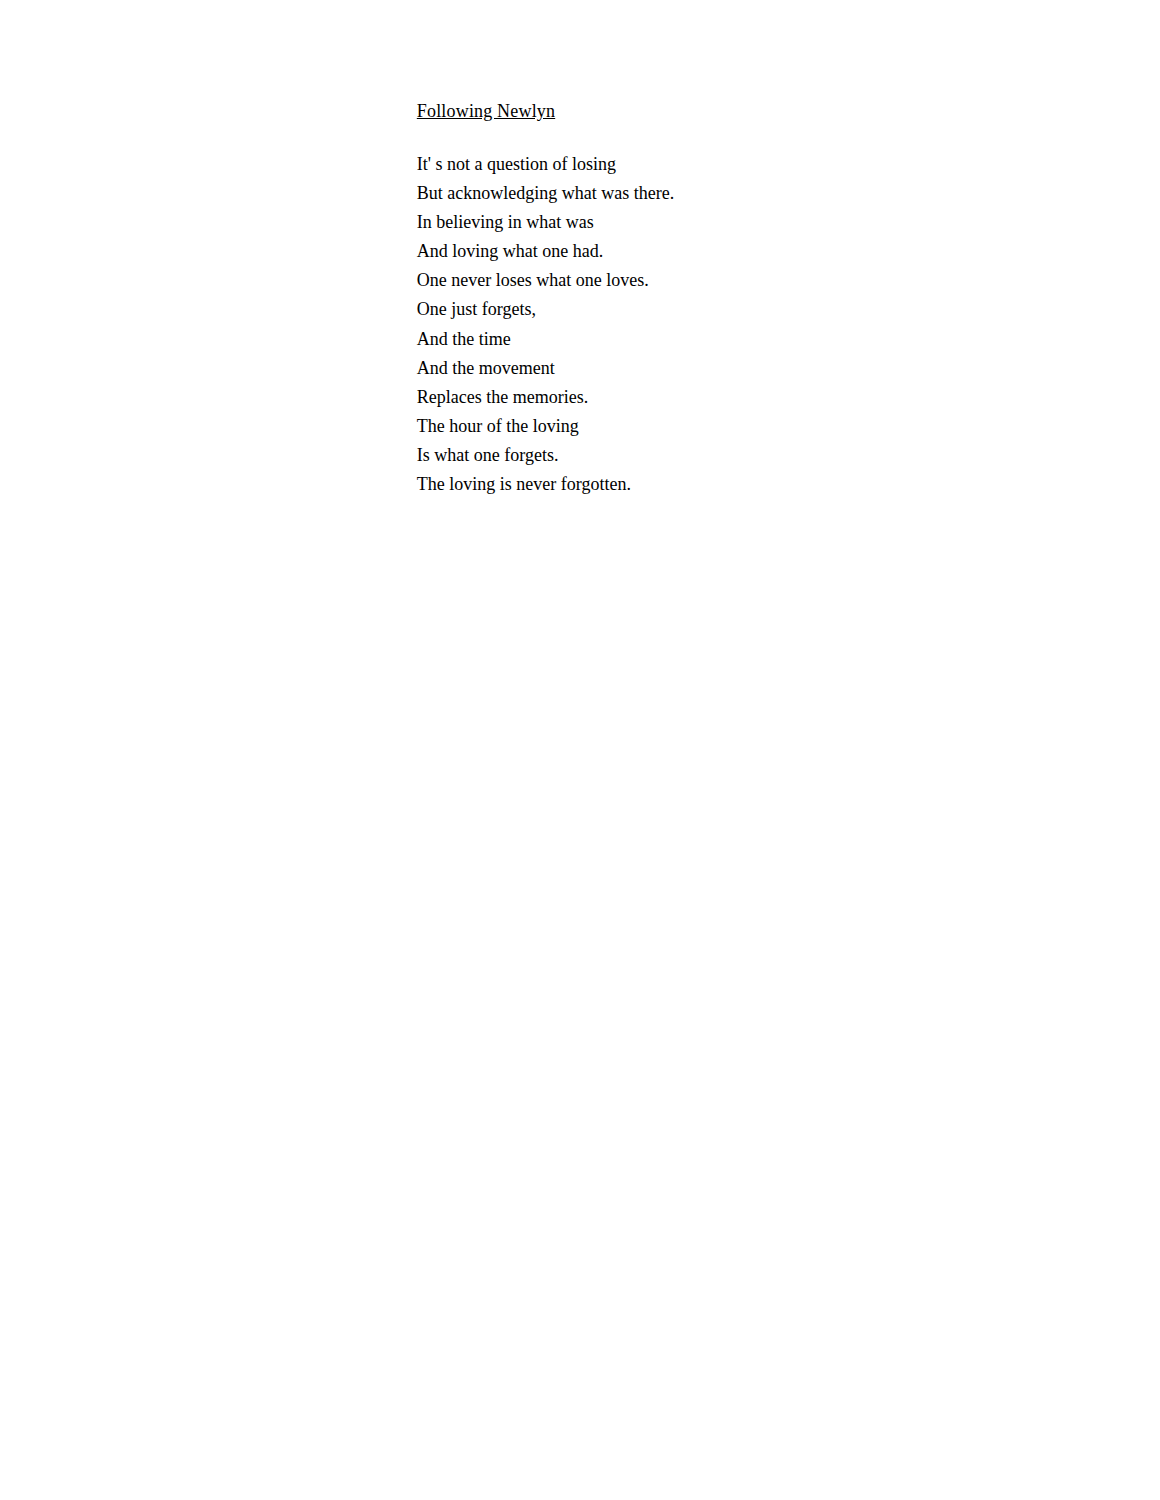Following Newlyn
It' s not a question of losing
But acknowledging what was there.
In believing in what was
And loving what one had.
One never loses what one loves.
One just forgets,
And the time
And the movement
Replaces the memories.
The hour of the loving
Is what one forgets.
The loving is never forgotten.